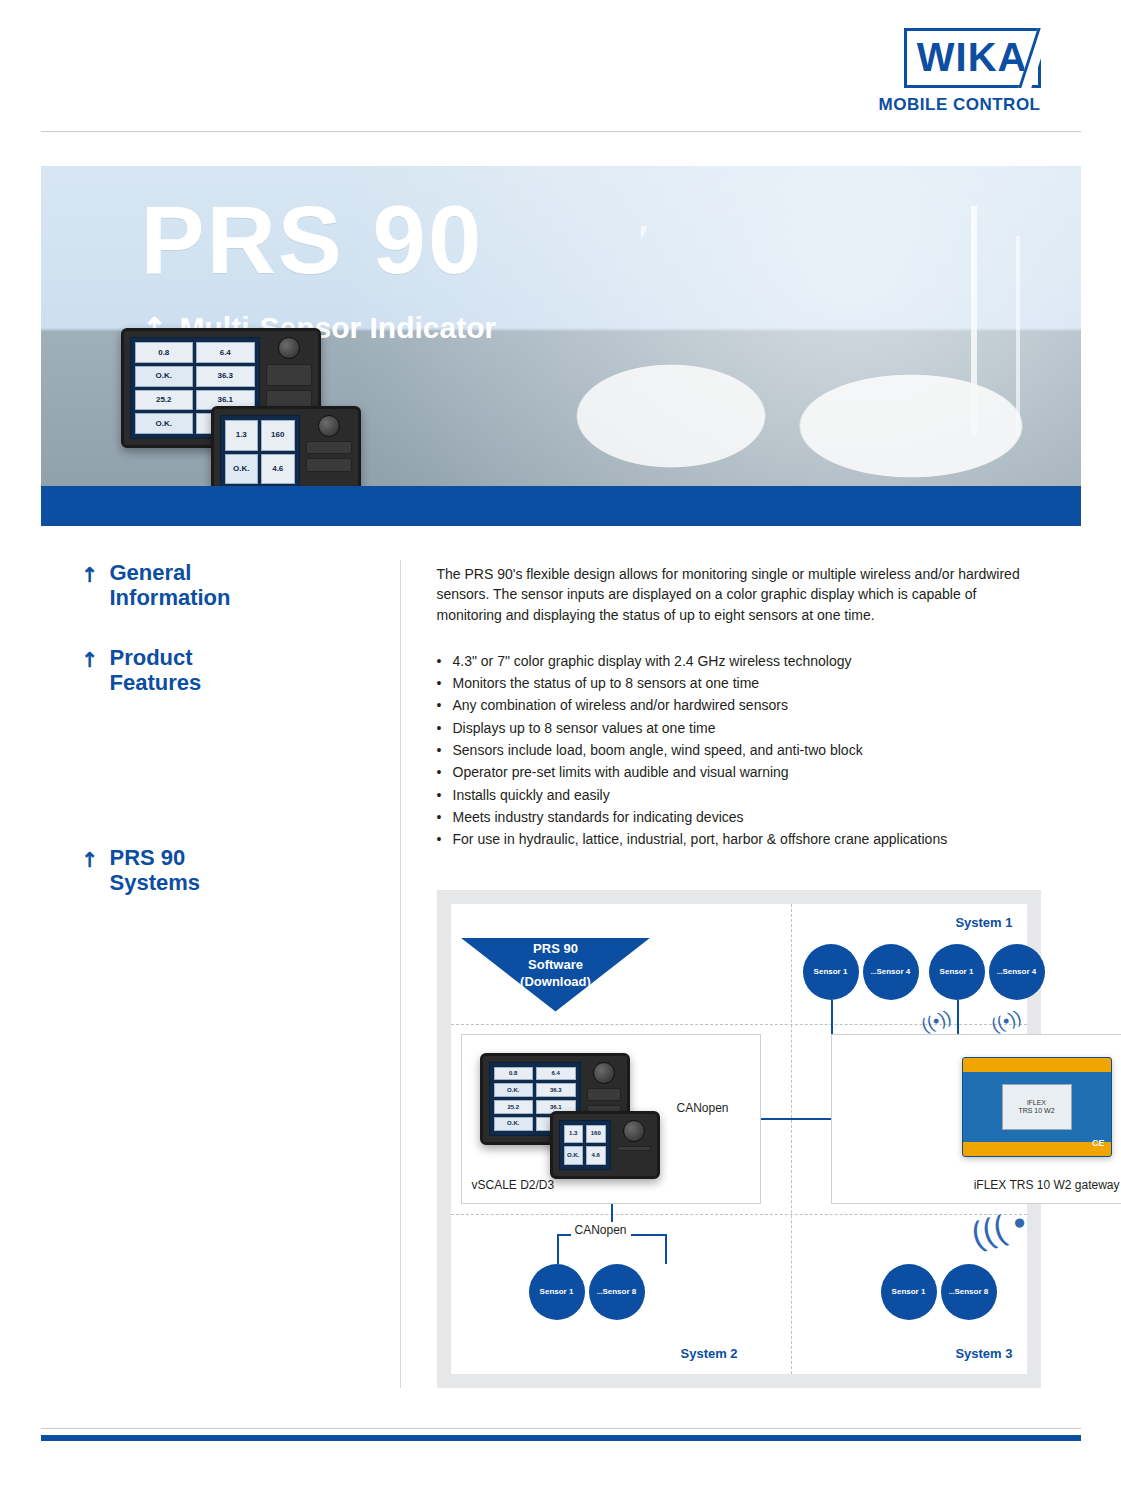WIKA
MOBILE CONTROL
PRS 90
↗Multi-Sensor Indicator
0.8
6.4
O.K.
36.3
25.2
36.1
O.K.
0.0
1.3
160
O.K.
4.6
↗General
Information
↗Product
Features
↗PRS 90
Systems
The PRS 90's flexible design allows for monitoring single or multiple wireless and/or hardwired sensors. The sensor inputs are displayed on a color graphic display which is capable of monitoring and displaying the status of up to eight sensors at one time.
4.3" or 7" color graphic display with 2.4 GHz wireless technology
Monitors the status of up to 8 sensors at one time
Any combination of wireless and/or hardwired sensors
Displays up to 8 sensor values at one time
Sensors include load, boom angle, wind speed, and anti-two block
Operator pre-set limits with audible and visual warning
Installs quickly and easily
Meets industry standards for indicating devices
For use in hydraulic, lattice, industrial, port, harbor & offshore crane applications
System 1
System 2
System 3
PRS 90
Software
(Download)
Sensor 1
... Sensor 4
Sensor 1
... Sensor 4
((•))
((•))
0.8
6.4
O.K.
36.3
25.2
36.1
O.K.
0.0
1.3
160
O.K.
4.6
vSCALE D2/D3
iFLEX
TRS 10 W2
CE
iFLEX TRS 10 W2 gateway
CANopen
CANopen
Sensor 1
... Sensor 8
((( •
Sensor 1
... Sensor 8